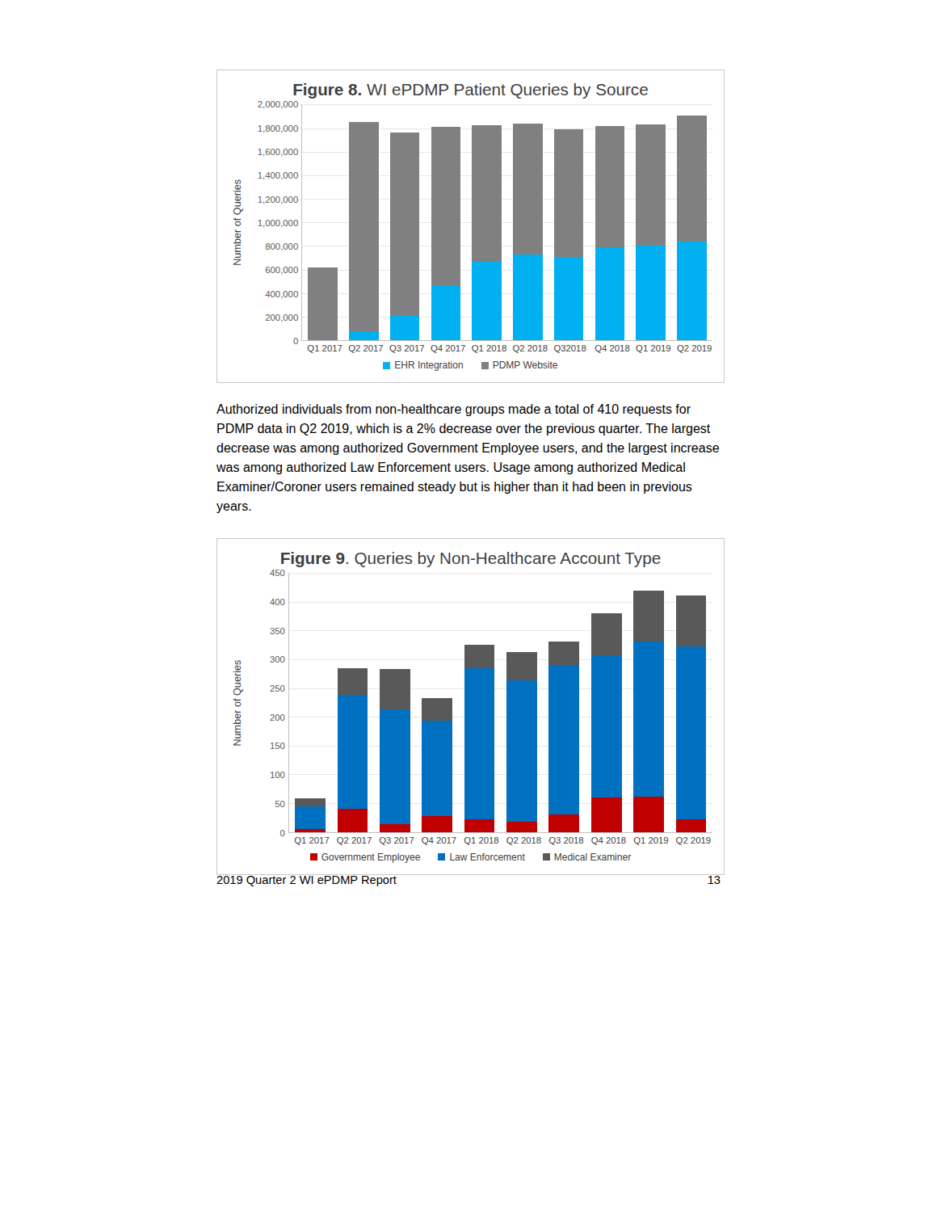Figure 8. WI ePDMP Patient Queries by Source
Number of Queries
2,000,000 1,800,000 1,600,000 1,400,000 1,200,000 1,000,000 800,000 600,000 400,000 200,000 0
Q1 2017 Q2 2017 Q3 2017 Q4 2017 Q1 2018 Q2 2018 Q32018 Q4 2018 Q1 2019 Q2 2019
EHR Integration PDMP Website
Authorized individuals from non-healthcare groups made a total of 410 requests for PDMP data in Q2 2019, which is a 2% decrease over the previous quarter. The largest decrease was among authorized Government Employee users, and the largest increase was among authorized Law Enforcement users. Usage among authorized Medical Examiner/Coroner users remained steady but is higher than it had been in previous years.
Figure 9. Queries by Non-Healthcare Account Type
Number of Queries
450 400 350 300 250 200 150 100 50 0
Q1 2017 Q2 2017 Q3 2017 Q4 2017 Q1 2018 Q2 2018 Q3 2018 Q4 2018 Q1 2019 Q2 2019
Government Employee Law Enforcement Medical Examiner
2019 Quarter 2 WI ePDMP Report 13